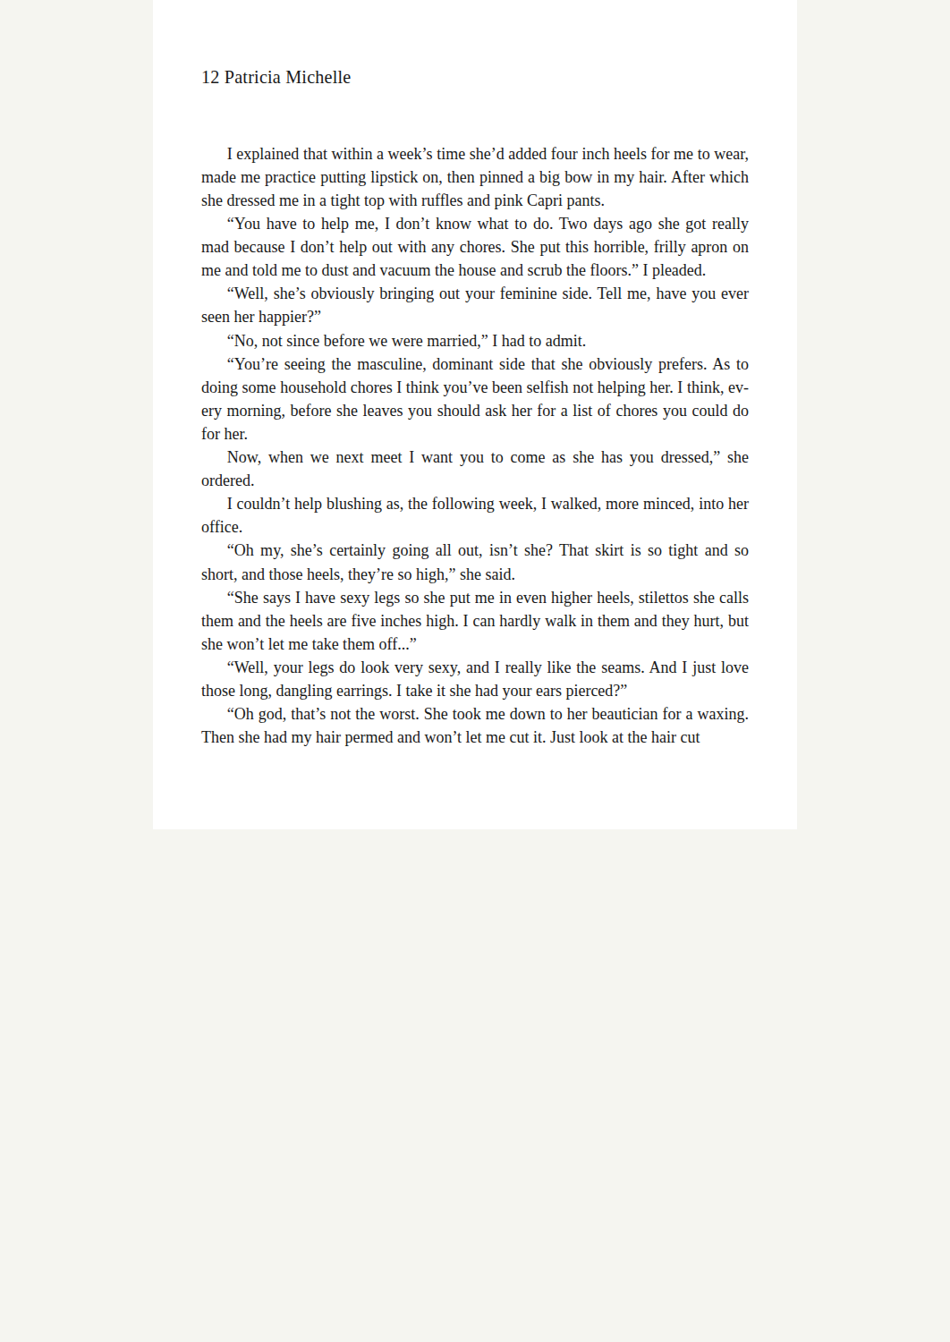12 Patricia Michelle
I explained that within a week’s time she’d added four inch heels for me to wear, made me practice putting lipstick on, then pinned a big bow in my hair. After which she dressed me in a tight top with ruffles and pink Capri pants.
“You have to help me, I don’t know what to do. Two days ago she got really mad because I don’t help out with any chores. She put this horrible, frilly apron on me and told me to dust and vacuum the house and scrub the floors.” I pleaded.
“Well, she’s obviously bringing out your feminine side. Tell me, have you ever seen her happier?”
“No, not since before we were married,” I had to admit.
“You’re seeing the masculine, dominant side that she obviously prefers. As to doing some household chores I think you’ve been selfish not helping her. I think, every morning, before she leaves you should ask her for a list of chores you could do for her.
Now, when we next meet I want you to come as she has you dressed,” she ordered.
I couldn’t help blushing as, the following week, I walked, more minced, into her office.
“Oh my, she’s certainly going all out, isn’t she? That skirt is so tight and so short, and those heels, they’re so high,” she said.
“She says I have sexy legs so she put me in even higher heels, stilettos she calls them and the heels are five inches high. I can hardly walk in them and they hurt, but she won’t let me take them off...”
“Well, your legs do look very sexy, and I really like the seams. And I just love those long, dangling earrings. I take it she had your ears pierced?”
“Oh god, that’s not the worst. She took me down to her beautician for a waxing. Then she had my hair permed and won’t let me cut it. Just look at the hair cut